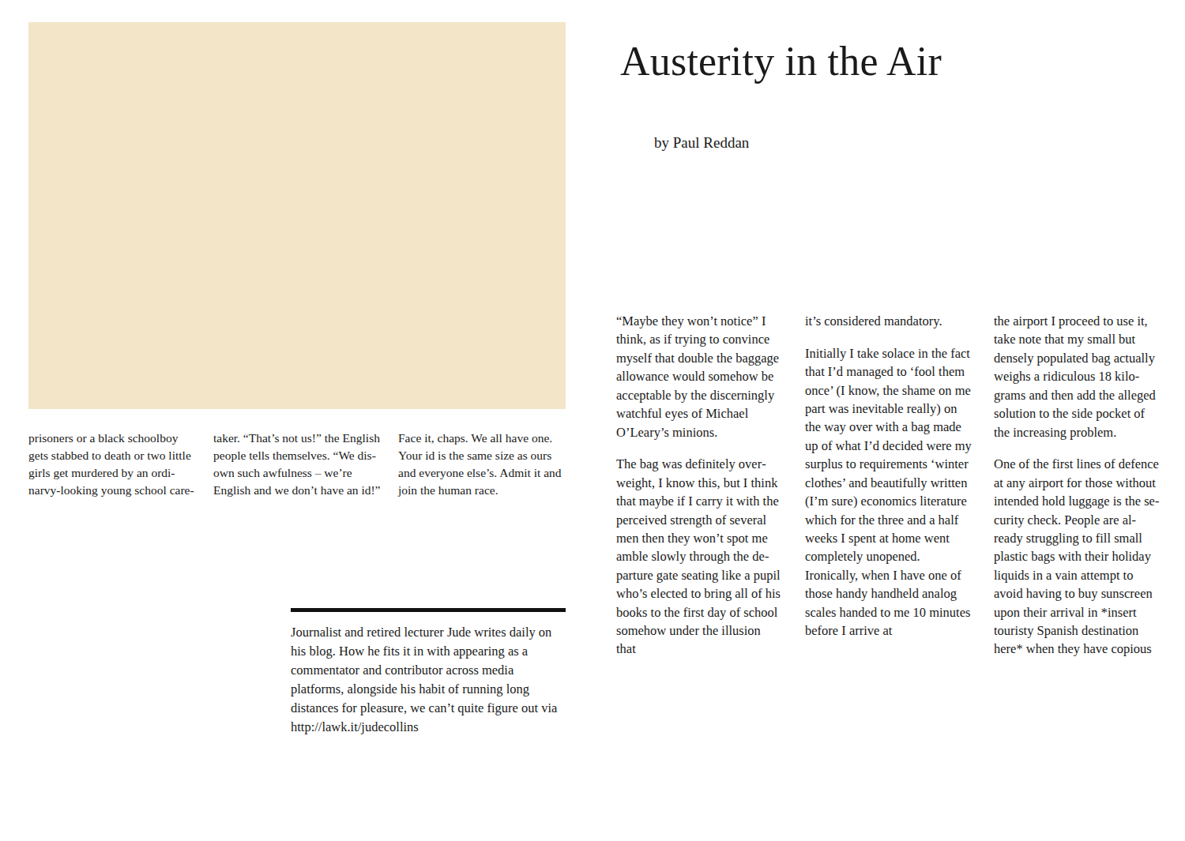prisoners or a black schoolboy gets stabbed to death or two little girls get murdered by an ordinarvy-looking young school care-
taker. “That’s not us!” the English people tells themselves. “We disown such awfulness – we’re English and we don’t have an id!”
Face it, chaps. We all have one. Your id is the same size as ours and everyone else’s. Admit it and join the human race.
Journalist and retired lecturer Jude writes daily on his blog. How he fits it in with appearing as a commentator and contributor across media platforms, alongside his habit of running long distances for pleasure, we can’t quite figure out via http://lawk.it/judecollins
Austerity in the Air
by Paul Reddan
“Maybe they won’t notice” I think, as if trying to convince myself that double the baggage allowance would somehow be acceptable by the discerningly watchful eyes of Michael O’Leary’s minions.
The bag was definitely overweight, I know this, but I think that maybe if I carry it with the perceived strength of several men then they won’t spot me amble slowly through the departure gate seating like a pupil who’s elected to bring all of his books to the first day of school somehow under the illusion that
it’s considered mandatory.
Initially I take solace in the fact that I’d managed to ‘fool them once’ (I know, the shame on me part was inevitable really) on the way over with a bag made up of what I’d decided were my surplus to requirements ‘winter clothes’ and beautifully written (I’m sure) economics literature which for the three and a half weeks I spent at home went completely unopened. Ironically, when I have one of those handy handheld analog scales handed to me 10 minutes before I arrive at
the airport I proceed to use it, take note that my small but densely populated bag actually weighs a ridiculous 18 kilograms and then add the alleged solution to the side pocket of the increasing problem.
One of the first lines of defence at any airport for those without intended hold luggage is the security check. People are already struggling to fill small plastic bags with their holiday liquids in a vain attempt to avoid having to buy sunscreen upon their arrival in *insert touristy Spanish destination here* when they have copious